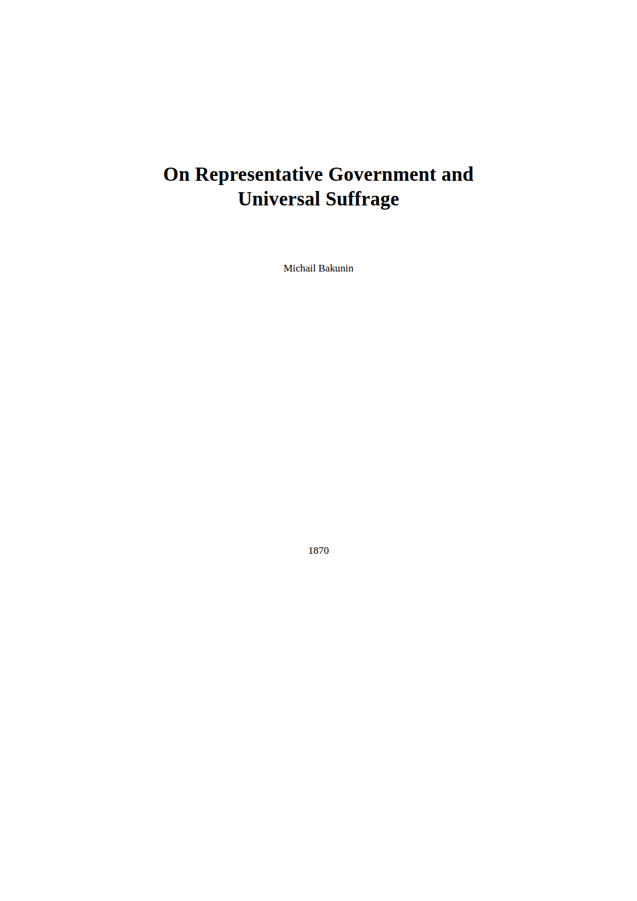On Representative Government and
Universal Suffrage
Michail Bakunin
1870